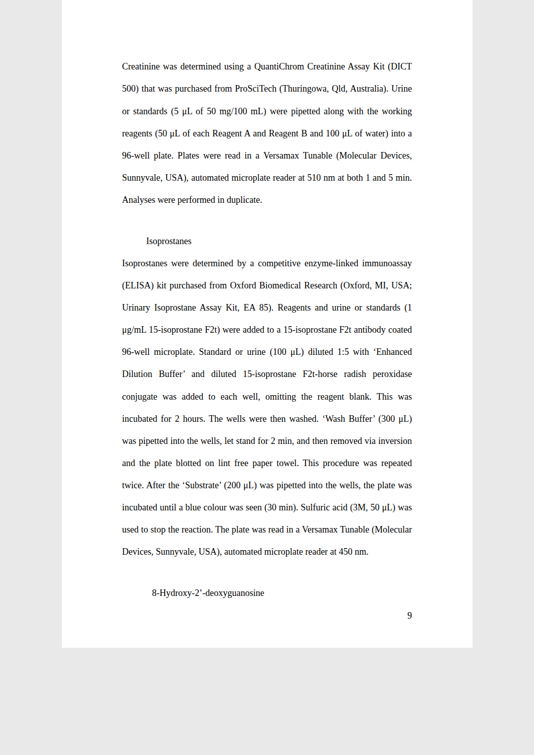Creatinine was determined using a QuantiChrom Creatinine Assay Kit (DICT 500) that was purchased from ProSciTech (Thuringowa, Qld, Australia). Urine or standards (5 μL of 50 mg/100 mL) were pipetted along with the working reagents (50 μL of each Reagent A and Reagent B and 100 μL of water) into a 96-well plate. Plates were read in a Versamax Tunable (Molecular Devices, Sunnyvale, USA), automated microplate reader at 510 nm at both 1 and 5 min. Analyses were performed in duplicate.
Isoprostanes
Isoprostanes were determined by a competitive enzyme-linked immunoassay (ELISA) kit purchased from Oxford Biomedical Research (Oxford, MI, USA; Urinary Isoprostane Assay Kit, EA 85). Reagents and urine or standards (1 μg/mL 15-isoprostane F2t) were added to a 15-isoprostane F2t antibody coated 96-well microplate. Standard or urine (100 μL) diluted 1:5 with ‘Enhanced Dilution Buffer’ and diluted 15-isoprostane F2t-horse radish peroxidase conjugate was added to each well, omitting the reagent blank. This was incubated for 2 hours. The wells were then washed. ‘Wash Buffer’ (300 μL) was pipetted into the wells, let stand for 2 min, and then removed via inversion and the plate blotted on lint free paper towel. This procedure was repeated twice. After the ‘Substrate’ (200 μL) was pipetted into the wells, the plate was incubated until a blue colour was seen (30 min). Sulfuric acid (3M, 50 μL) was used to stop the reaction. The plate was read in a Versamax Tunable (Molecular Devices, Sunnyvale, USA), automated microplate reader at 450 nm.
8-Hydroxy-2’-deoxyguanosine
9